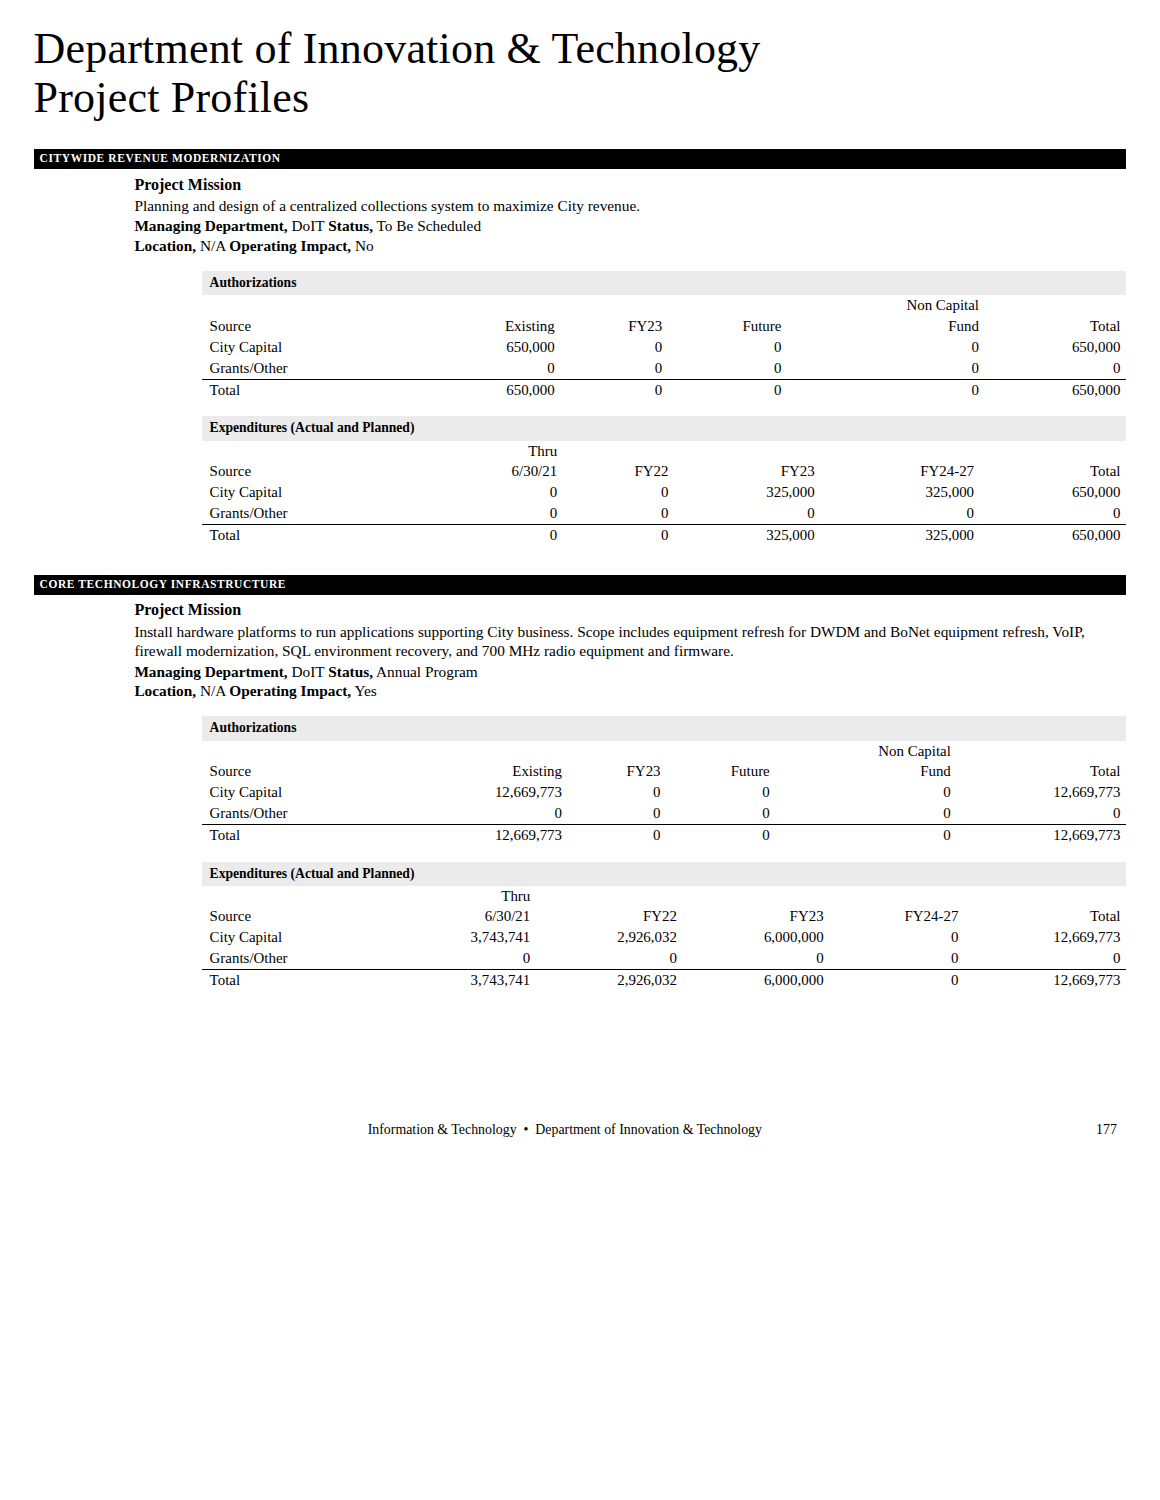Department of Innovation & Technology
Project Profiles
CITYWIDE REVENUE MODERNIZATION
Project Mission
Planning and design of a centralized collections system to maximize City revenue.
Managing Department, DoIT Status, To Be Scheduled
Location, N/A Operating Impact, No
Authorizations
| | | | | Non Capital | |
| --- | --- | --- | --- | --- | --- |
| Source | Existing | FY23 | Future | Fund | Total |
| City Capital | 650,000 | 0 | 0 | 0 | 650,000 |
| Grants/Other | 0 | 0 | 0 | 0 | 0 |
| Total | 650,000 | 0 | 0 | 0 | 650,000 |
Expenditures (Actual and Planned)
| | Thru | | | | |
| --- | --- | --- | --- | --- | --- |
| Source | 6/30/21 | FY22 | FY23 | FY24-27 | Total |
| City Capital | 0 | 0 | 325,000 | 325,000 | 650,000 |
| Grants/Other | 0 | 0 | 0 | 0 | 0 |
| Total | 0 | 0 | 325,000 | 325,000 | 650,000 |
CORE TECHNOLOGY INFRASTRUCTURE
Project Mission
Install hardware platforms to run applications supporting City business. Scope includes equipment refresh for DWDM and BoNet equipment refresh, VoIP, firewall modernization, SQL environment recovery, and 700 MHz radio equipment and firmware.
Managing Department, DoIT Status, Annual Program
Location, N/A Operating Impact, Yes
Authorizations
| | | | | Non Capital | |
| --- | --- | --- | --- | --- | --- |
| Source | Existing | FY23 | Future | Fund | Total |
| City Capital | 12,669,773 | 0 | 0 | 0 | 12,669,773 |
| Grants/Other | 0 | 0 | 0 | 0 | 0 |
| Total | 12,669,773 | 0 | 0 | 0 | 12,669,773 |
Expenditures (Actual and Planned)
| | Thru | | | | |
| --- | --- | --- | --- | --- | --- |
| Source | 6/30/21 | FY22 | FY23 | FY24-27 | Total |
| City Capital | 3,743,741 | 2,926,032 | 6,000,000 | 0 | 12,669,773 |
| Grants/Other | 0 | 0 | 0 | 0 | 0 |
| Total | 3,743,741 | 2,926,032 | 6,000,000 | 0 | 12,669,773 |
177 Information & Technology • Department of Innovation & Technology